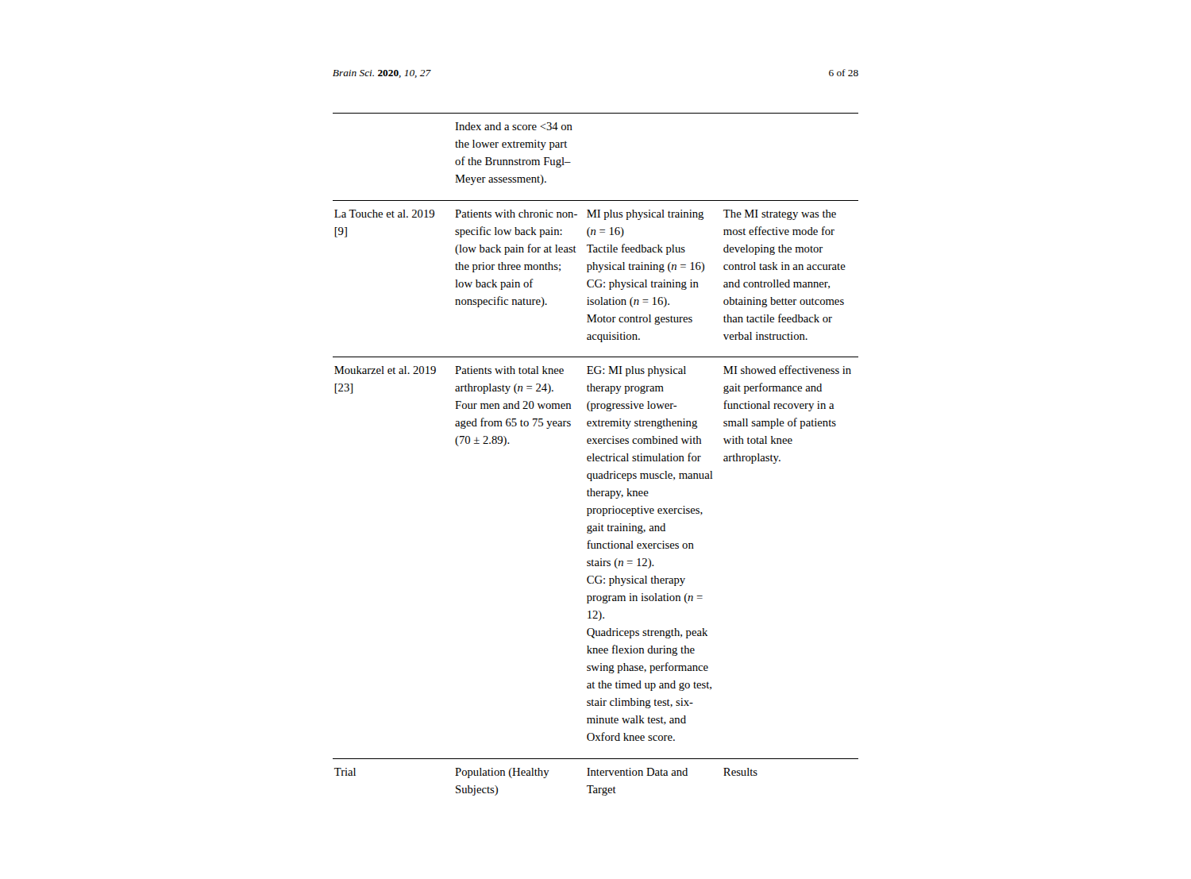Brain Sci. 2020, 10, 27
6 of 28
| | Index and a score <34 on the lower extremity part of the Brunnstrom Fugl–Meyer assessment). | | |
| La Touche et al. 2019 [9] | Patients with chronic non-specific low back pain: (low back pain for at least the prior three months; low back pain of nonspecific nature). | MI plus physical training ( n = 16) Tactile feedback plus physical training ( n = 16) CG: physical training in isolation ( n = 16). Motor control gestures acquisition. | The MI strategy was the most effective mode for developing the motor control task in an accurate and controlled manner, obtaining better outcomes than tactile feedback or verbal instruction. |
| Moukarzel et al. 2019 [23] | Patients with total knee arthroplasty ( n = 24). Four men and 20 women aged from 65 to 75 years (70 ± 2.89). | EG: MI plus physical therapy program (progressive lower-extremity strengthening exercises combined with electrical stimulation for quadriceps muscle, manual therapy, knee proprioceptive exercises, gait training, and functional exercises on stairs ( n = 12). CG: physical therapy program in isolation ( n = 12). Quadriceps strength, peak knee flexion during the swing phase, performance at the timed up and go test, stair climbing test, six-minute walk test, and Oxford knee score. | MI showed effectiveness in gait performance and functional recovery in a small sample of patients with total knee arthroplasty. |
| Trial | Population (Healthy Subjects) | Intervention Data and Target | Results |